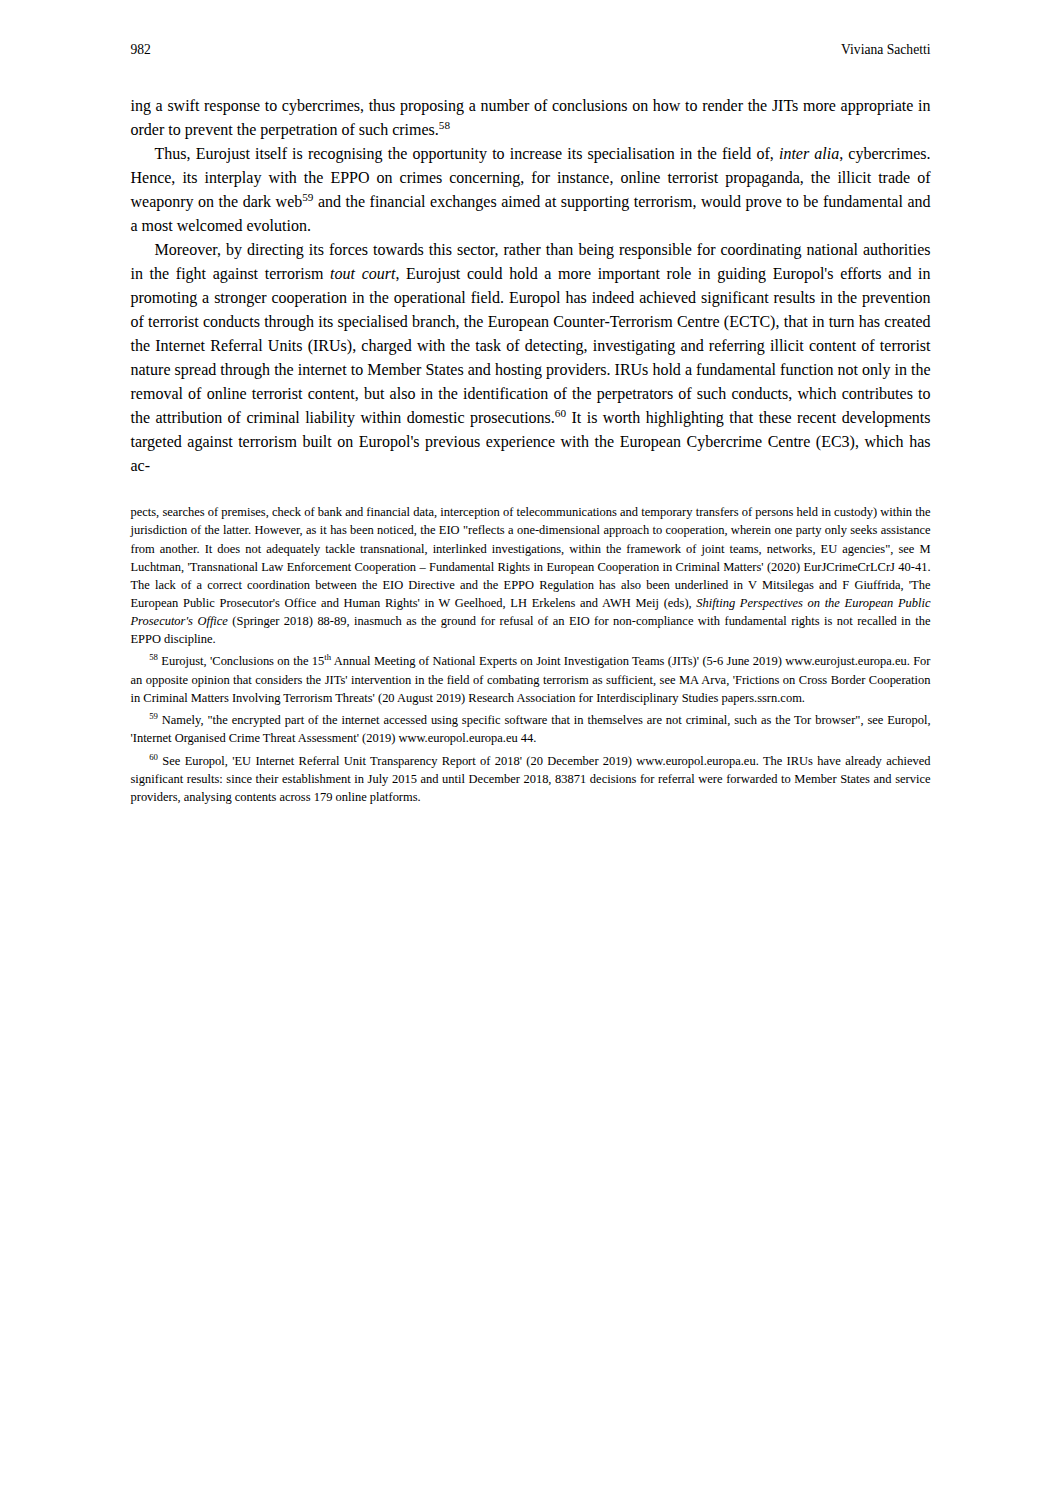982 Viviana Sachetti
ing a swift response to cybercrimes, thus proposing a number of conclusions on how to render the JITs more appropriate in order to prevent the perpetration of such crimes.58
Thus, Eurojust itself is recognising the opportunity to increase its specialisation in the field of, inter alia, cybercrimes. Hence, its interplay with the EPPO on crimes concerning, for instance, online terrorist propaganda, the illicit trade of weaponry on the dark web59 and the financial exchanges aimed at supporting terrorism, would prove to be fundamental and a most welcomed evolution.
Moreover, by directing its forces towards this sector, rather than being responsible for coordinating national authorities in the fight against terrorism tout court, Eurojust could hold a more important role in guiding Europol's efforts and in promoting a stronger cooperation in the operational field. Europol has indeed achieved significant results in the prevention of terrorist conducts through its specialised branch, the European Counter-Terrorism Centre (ECTC), that in turn has created the Internet Referral Units (IRUs), charged with the task of detecting, investigating and referring illicit content of terrorist nature spread through the internet to Member States and hosting providers. IRUs hold a fundamental function not only in the removal of online terrorist content, but also in the identification of the perpetrators of such conducts, which contributes to the attribution of criminal liability within domestic prosecutions.60 It is worth highlighting that these recent developments targeted against terrorism built on Europol's previous experience with the European Cybercrime Centre (EC3), which has ac-
pects, searches of premises, check of bank and financial data, interception of telecommunications and temporary transfers of persons held in custody) within the jurisdiction of the latter. However, as it has been noticed, the EIO "reflects a one-dimensional approach to cooperation, wherein one party only seeks assistance from another. It does not adequately tackle transnational, interlinked investigations, within the framework of joint teams, networks, EU agencies", see M Luchtman, 'Transnational Law Enforcement Cooperation – Fundamental Rights in European Cooperation in Criminal Matters' (2020) EurJCrimeCrLCrJ 40-41. The lack of a correct coordination between the EIO Directive and the EPPO Regulation has also been underlined in V Mitsilegas and F Giuffrida, 'The European Public Prosecutor's Office and Human Rights' in W Geelhoed, LH Erkelens and AWH Meij (eds), Shifting Perspectives on the European Public Prosecutor's Office (Springer 2018) 88-89, inasmuch as the ground for refusal of an EIO for non-compliance with fundamental rights is not recalled in the EPPO discipline.
58 Eurojust, 'Conclusions on the 15th Annual Meeting of National Experts on Joint Investigation Teams (JITs)' (5-6 June 2019) www.eurojust.europa.eu. For an opposite opinion that considers the JITs' intervention in the field of combating terrorism as sufficient, see MA Arva, 'Frictions on Cross Border Cooperation in Criminal Matters Involving Terrorism Threats' (20 August 2019) Research Association for Interdisciplinary Studies papers.ssrn.com.
59 Namely, "the encrypted part of the internet accessed using specific software that in themselves are not criminal, such as the Tor browser", see Europol, 'Internet Organised Crime Threat Assessment' (2019) www.europol.europa.eu 44.
60 See Europol, 'EU Internet Referral Unit Transparency Report of 2018' (20 December 2019) www.europol.europa.eu. The IRUs have already achieved significant results: since their establishment in July 2015 and until December 2018, 83871 decisions for referral were forwarded to Member States and service providers, analysing contents across 179 online platforms.